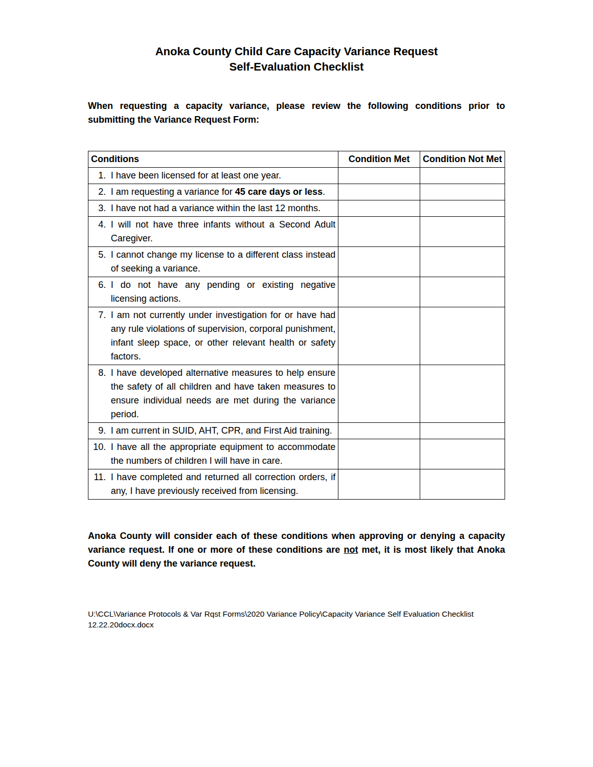Anoka County Child Care Capacity Variance Request
Self-Evaluation Checklist
When requesting a capacity variance, please review the following conditions prior to submitting the Variance Request Form:
| Conditions | Condition Met | Condition Not Met |
| --- | --- | --- |
| I have been licensed for at least one year. | | |
| I am requesting a variance for 45 care days or less . | | |
| I have not had a variance within the last 12 months. | | |
| I will not have three infants without a Second Adult Caregiver. | | |
| I cannot change my license to a different class instead of seeking a variance. | | |
| I do not have any pending or existing negative licensing actions. | | |
| I am not currently under investigation for or have had any rule violations of supervision, corporal punishment, infant sleep space, or other relevant health or safety factors. | | |
| I have developed alternative measures to help ensure the safety of all children and have taken measures to ensure individual needs are met during the variance period. | | |
| I am current in SUID, AHT, CPR, and First Aid training. | | |
| I have all the appropriate equipment to accommodate the numbers of children I will have in care. | | |
| I have completed and returned all correction orders, if any, I have previously received from licensing. | | |
Anoka County will consider each of these conditions when approving or denying a capacity variance request. If one or more of these conditions are not met, it is most likely that Anoka County will deny the variance request.
U:\CCL\Variance Protocols & Var Rqst Forms\2020 Variance Policy\Capacity Variance Self Evaluation Checklist 12.22.20docx.docx